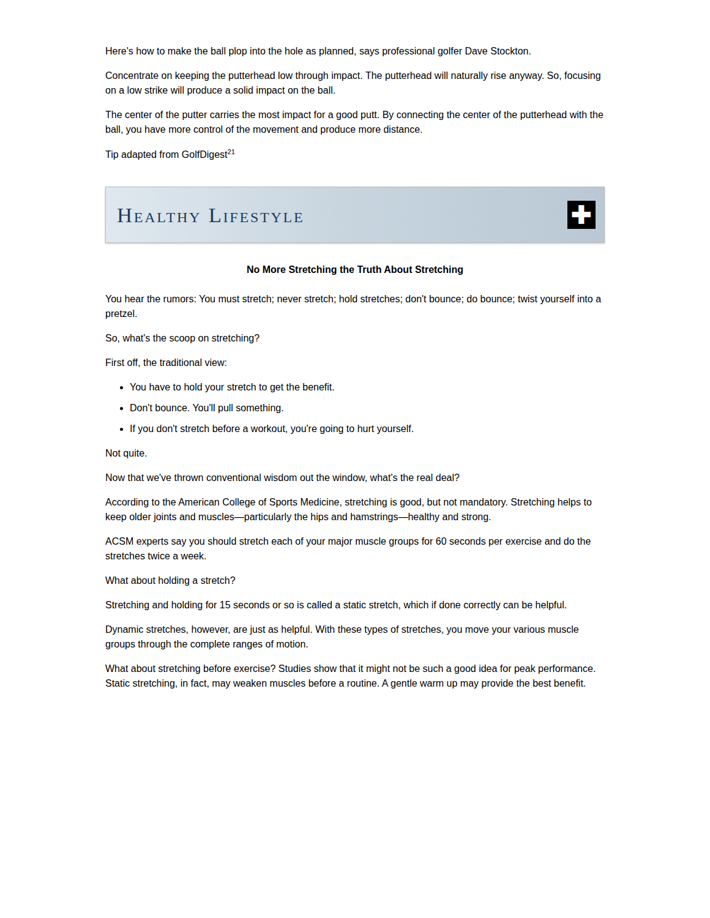Here's how to make the ball plop into the hole as planned, says professional golfer Dave Stockton.
Concentrate on keeping the putterhead low through impact. The putterhead will naturally rise anyway. So, focusing on a low strike will produce a solid impact on the ball.
The center of the putter carries the most impact for a good putt. By connecting the center of the putterhead with the ball, you have more control of the movement and produce more distance.
Tip adapted from GolfDigest21
Healthy Lifestyle
No More Stretching the Truth About Stretching
You hear the rumors: You must stretch; never stretch; hold stretches; don't bounce; do bounce; twist yourself into a pretzel.
So, what's the scoop on stretching?
First off, the traditional view:
You have to hold your stretch to get the benefit.
Don't bounce. You'll pull something.
If you don't stretch before a workout, you're going to hurt yourself.
Not quite.
Now that we've thrown conventional wisdom out the window, what's the real deal?
According to the American College of Sports Medicine, stretching is good, but not mandatory. Stretching helps to keep older joints and muscles—particularly the hips and hamstrings—healthy and strong.
ACSM experts say you should stretch each of your major muscle groups for 60 seconds per exercise and do the stretches twice a week.
What about holding a stretch?
Stretching and holding for 15 seconds or so is called a static stretch, which if done correctly can be helpful.
Dynamic stretches, however, are just as helpful. With these types of stretches, you move your various muscle groups through the complete ranges of motion.
What about stretching before exercise? Studies show that it might not be such a good idea for peak performance. Static stretching, in fact, may weaken muscles before a routine. A gentle warm up may provide the best benefit.